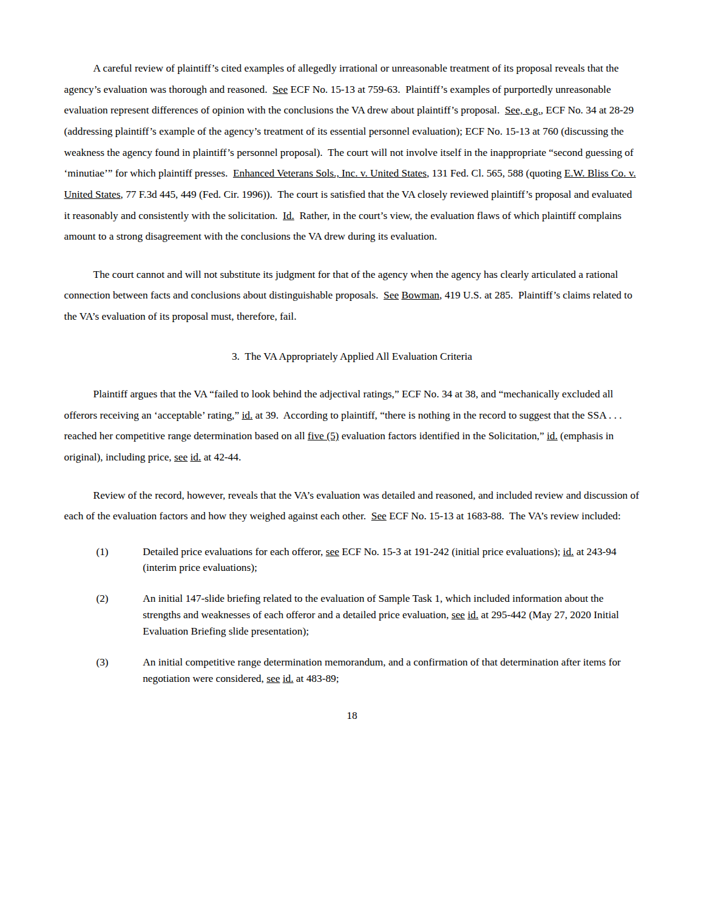A careful review of plaintiff’s cited examples of allegedly irrational or unreasonable treatment of its proposal reveals that the agency’s evaluation was thorough and reasoned. See ECF No. 15-13 at 759-63. Plaintiff’s examples of purportedly unreasonable evaluation represent differences of opinion with the conclusions the VA drew about plaintiff’s proposal. See, e.g., ECF No. 34 at 28-29 (addressing plaintiff’s example of the agency’s treatment of its essential personnel evaluation); ECF No. 15-13 at 760 (discussing the weakness the agency found in plaintiff’s personnel proposal). The court will not involve itself in the inappropriate “second guessing of ‘minutiae’” for which plaintiff presses. Enhanced Veterans Sols., Inc. v. United States, 131 Fed. Cl. 565, 588 (quoting E.W. Bliss Co. v. United States, 77 F.3d 445, 449 (Fed. Cir. 1996)). The court is satisfied that the VA closely reviewed plaintiff’s proposal and evaluated it reasonably and consistently with the solicitation. Id. Rather, in the court’s view, the evaluation flaws of which plaintiff complains amount to a strong disagreement with the conclusions the VA drew during its evaluation.
The court cannot and will not substitute its judgment for that of the agency when the agency has clearly articulated a rational connection between facts and conclusions about distinguishable proposals. See Bowman, 419 U.S. at 285. Plaintiff’s claims related to the VA’s evaluation of its proposal must, therefore, fail.
3. The VA Appropriately Applied All Evaluation Criteria
Plaintiff argues that the VA “failed to look behind the adjectival ratings,” ECF No. 34 at 38, and “mechanically excluded all offerors receiving an ‘acceptable’ rating,” id. at 39. According to plaintiff, “there is nothing in the record to suggest that the SSA . . . reached her competitive range determination based on all five (5) evaluation factors identified in the Solicitation,” id. (emphasis in original), including price, see id. at 42-44.
Review of the record, however, reveals that the VA’s evaluation was detailed and reasoned, and included review and discussion of each of the evaluation factors and how they weighed against each other. See ECF No. 15-13 at 1683-88. The VA’s review included:
(1) Detailed price evaluations for each offeror, see ECF No. 15-3 at 191-242 (initial price evaluations); id. at 243-94 (interim price evaluations);
(2) An initial 147-slide briefing related to the evaluation of Sample Task 1, which included information about the strengths and weaknesses of each offeror and a detailed price evaluation, see id. at 295-442 (May 27, 2020 Initial Evaluation Briefing slide presentation);
(3) An initial competitive range determination memorandum, and a confirmation of that determination after items for negotiation were considered, see id. at 483-89;
18